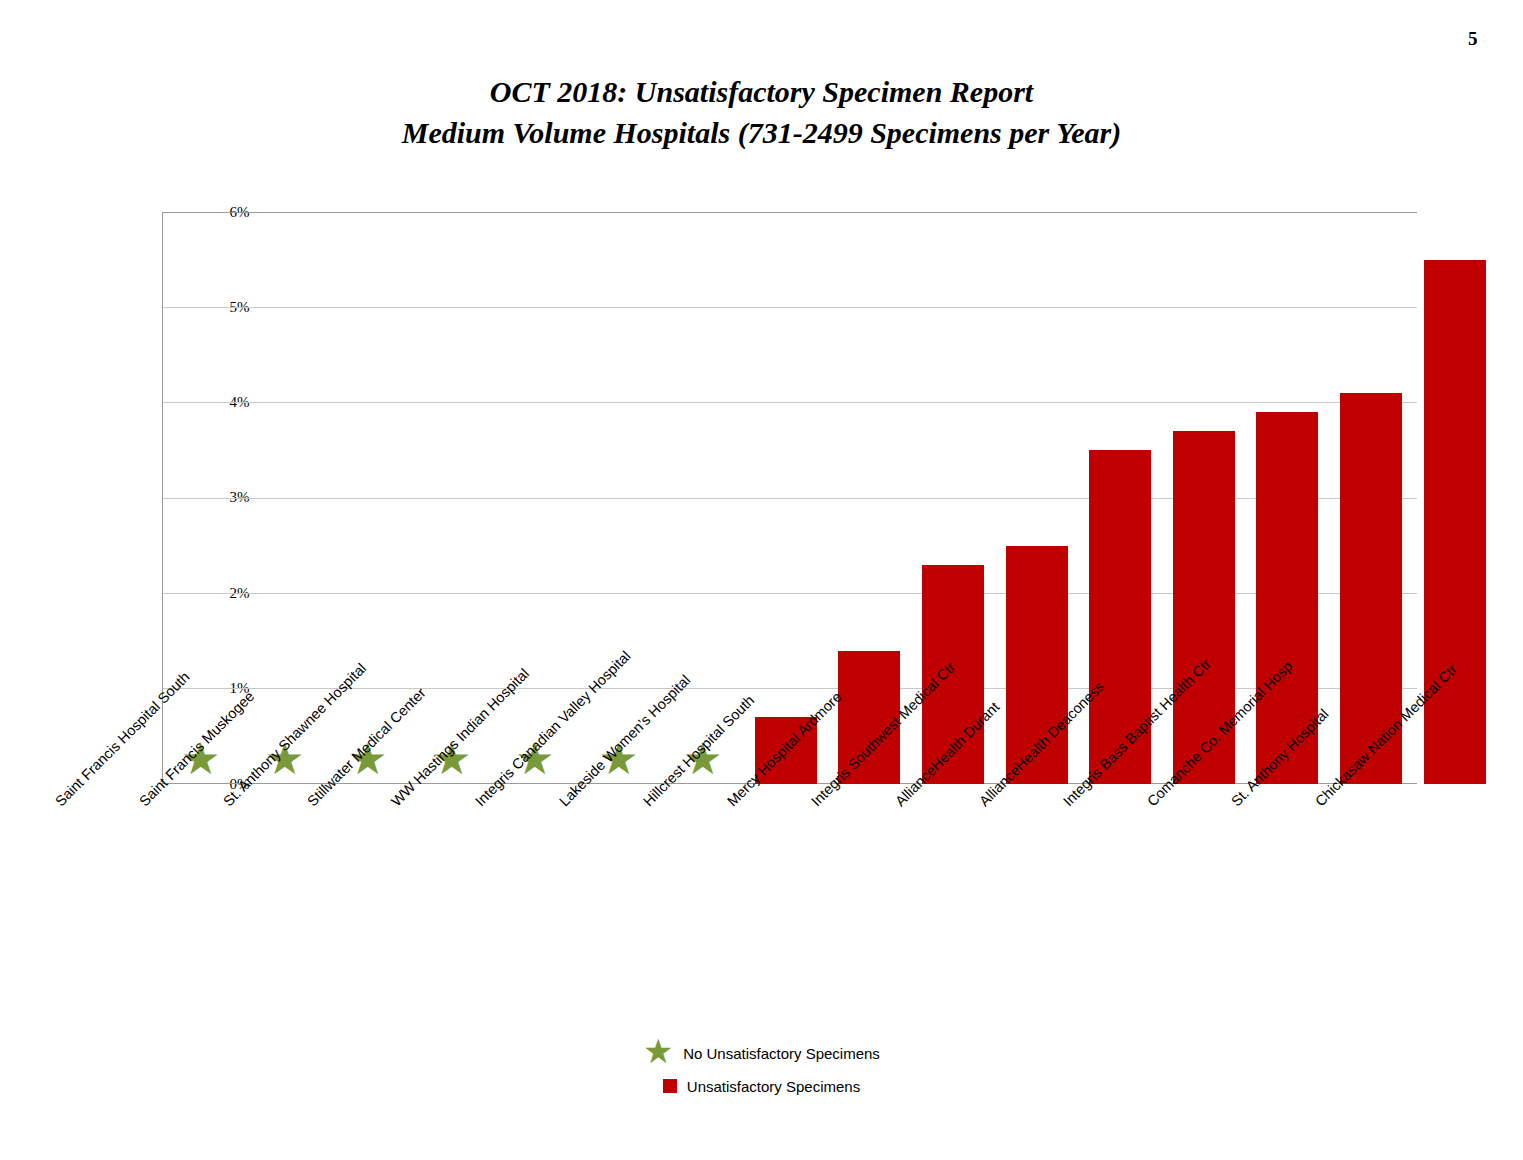5
OCT 2018: Unsatisfactory Specimen Report
Medium Volume Hospitals (731-2499 Specimens per Year)
6%
5%
4%
3%
2%
1%
0%
★
★
★
★
★
★
★
Saint Francis Hospital South
Saint Francis Muskogee
St. Anthony Shawnee Hospital
Stillwater Medical Center
WW Hastings Indian Hospital
Integris Canadian Valley Hospital
Lakeside Women’s Hospital
Hillcrest Hospital South
Mercy Hospital Ardmore
Integris Southwest Medical Ctr
AllianceHealth Durant
AllianceHealth Deaconess
Integris Bass Baptist Health Ctr
Comanche Co. Memorial Hosp
St. Anthony Hospital
Chickasaw Nation Medical Ctr
★No Unsatisfactory Specimens Unsatisfactory Specimens